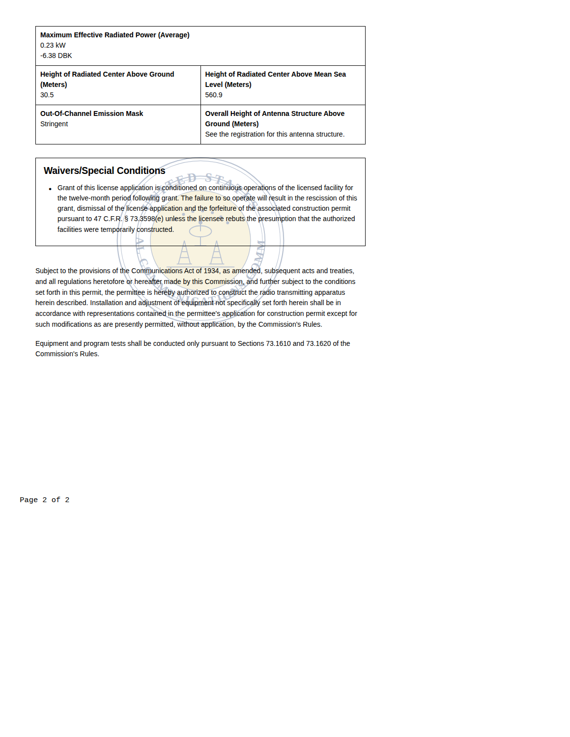UNITED STATES FEDERAL COMMUNICATIONS COMMISSION
| Maximum Effective Radiated Power (Average) 0.23 kW -6.38 DBK |
| Height of Radiated Center Above Ground (Meters) 30.5 | Height of Radiated Center Above Mean Sea Level (Meters) 560.9 |
| Out-Of-Channel Emission Mask Stringent | Overall Height of Antenna Structure Above Ground (Meters) See the registration for this antenna structure. |
Waivers/Special Conditions
Grant of this license application is conditioned on continuous operations of the licensed facility for the twelve-month period following grant. The failure to so operate will result in the rescission of this grant, dismissal of the license application and the forfeiture of the associated construction permit pursuant to 47 C.F.R. § 73.3598(e) unless the licensee rebuts the presumption that the authorized facilities were temporarily constructed.
Subject to the provisions of the Communications Act of 1934, as amended, subsequent acts and treaties, and all regulations heretofore or hereafter made by this Commission, and further subject to the conditions set forth in this permit, the permittee is hereby authorized to construct the radio transmitting apparatus herein described. Installation and adjustment of equipment not specifically set forth herein shall be in accordance with representations contained in the permittee's application for construction permit except for such modifications as are presently permitted, without application, by the Commission's Rules.
Equipment and program tests shall be conducted only pursuant to Sections 73.1610 and 73.1620 of the Commission's Rules.
Page 2 of 2